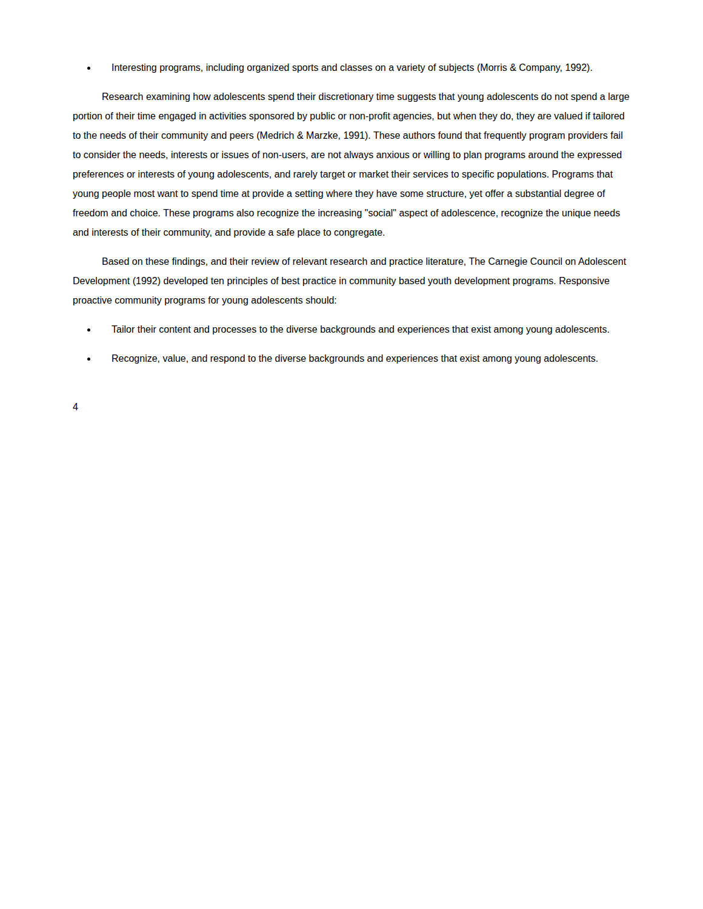Interesting programs, including organized sports and classes on a variety of subjects (Morris & Company, 1992).
Research examining how adolescents spend their discretionary time suggests that young adolescents do not spend a large portion of their time engaged in activities sponsored by public or non-profit agencies, but when they do, they are valued if tailored to the needs of their community and peers (Medrich & Marzke, 1991). These authors found that frequently program providers fail to consider the needs, interests or issues of non-users, are not always anxious or willing to plan programs around the expressed preferences or interests of young adolescents, and rarely target or market their services to specific populations. Programs that young people most want to spend time at provide a setting where they have some structure, yet offer a substantial degree of freedom and choice. These programs also recognize the increasing "social" aspect of adolescence, recognize the unique needs and interests of their community, and provide a safe place to congregate.
Based on these findings, and their review of relevant research and practice literature, The Carnegie Council on Adolescent Development (1992) developed ten principles of best practice in community based youth development programs. Responsive proactive community programs for young adolescents should:
Tailor their content and processes to the diverse backgrounds and experiences that exist among young adolescents.
Recognize, value, and respond to the diverse backgrounds and experiences that exist among young adolescents.
4